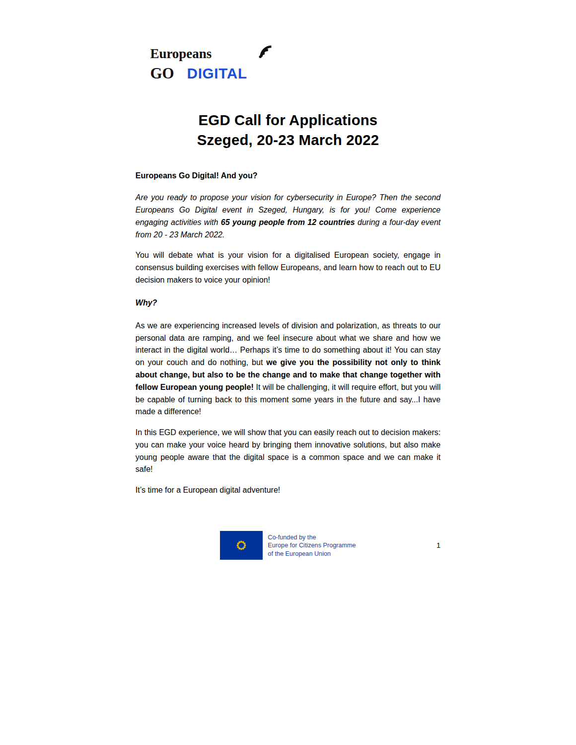Europeans GO DIGITAL
EGD Call for ApplicationsSzeged, 20-23 March 2022
Europeans Go Digital! And you?
Are you ready to propose your vision for cybersecurity in Europe? Then the second Europeans Go Digital event in Szeged, Hungary, is for you! Come experience engaging activities with 65 young people from 12 countries during a four-day event from 20 - 23 March 2022.
You will debate what is your vision for a digitalised European society, engage in consensus building exercises with fellow Europeans, and learn how to reach out to EU decision makers to voice your opinion!
Why?
As we are experiencing increased levels of division and polarization, as threats to our personal data are ramping, and we feel insecure about what we share and how we interact in the digital world… Perhaps it’s time to do something about it! You can stay on your couch and do nothing, but we give you the possibility not only to think about change, but also to be the change and to make that change together with fellow European young people! It will be challenging, it will require effort, but you will be capable of turning back to this moment some years in the future and say...I have made a difference!
In this EGD experience, we will show that you can easily reach out to decision makers: you can make your voice heard by bringing them innovative solutions, but also make young people aware that the digital space is a common space and we can make it safe!
It’s time for a European digital adventure!
Co-funded by the
Europe for Citizens Programme
of the European Union
1